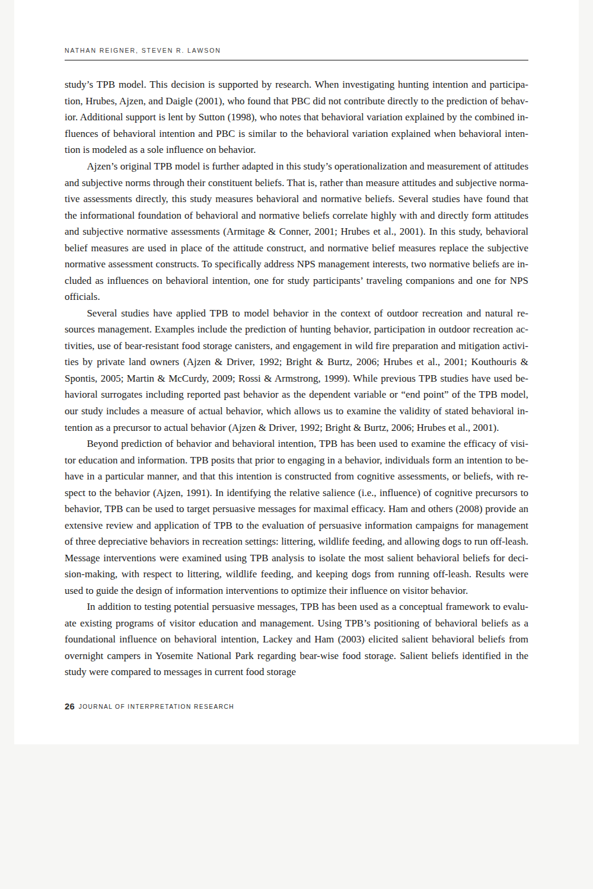Nathan Reigner, Steven R. Lawson
study’s TPB model. This decision is supported by research. When investigating hunting intention and participation, Hrubes, Ajzen, and Daigle (2001), who found that PBC did not contribute directly to the prediction of behavior. Additional support is lent by Sutton (1998), who notes that behavioral variation explained by the combined influences of behavioral intention and PBC is similar to the behavioral variation explained when behavioral intention is modeled as a sole influence on behavior.
Ajzen’s original TPB model is further adapted in this study’s operationalization and measurement of attitudes and subjective norms through their constituent beliefs. That is, rather than measure attitudes and subjective normative assessments directly, this study measures behavioral and normative beliefs. Several studies have found that the informational foundation of behavioral and normative beliefs correlate highly with and directly form attitudes and subjective normative assessments (Armitage & Conner, 2001; Hrubes et al., 2001). In this study, behavioral belief measures are used in place of the attitude construct, and normative belief measures replace the subjective normative assessment constructs. To specifically address NPS management interests, two normative beliefs are included as influences on behavioral intention, one for study participants’ traveling companions and one for NPS officials.
Several studies have applied TPB to model behavior in the context of outdoor recreation and natural resources management. Examples include the prediction of hunting behavior, participation in outdoor recreation activities, use of bear-resistant food storage canisters, and engagement in wild fire preparation and mitigation activities by private land owners (Ajzen & Driver, 1992; Bright & Burtz, 2006; Hrubes et al., 2001; Kouthouris & Spontis, 2005; Martin & McCurdy, 2009; Rossi & Armstrong, 1999). While previous TPB studies have used behavioral surrogates including reported past behavior as the dependent variable or “end point” of the TPB model, our study includes a measure of actual behavior, which allows us to examine the validity of stated behavioral intention as a precursor to actual behavior (Ajzen & Driver, 1992; Bright & Burtz, 2006; Hrubes et al., 2001).
Beyond prediction of behavior and behavioral intention, TPB has been used to examine the efficacy of visitor education and information. TPB posits that prior to engaging in a behavior, individuals form an intention to behave in a particular manner, and that this intention is constructed from cognitive assessments, or beliefs, with respect to the behavior (Ajzen, 1991). In identifying the relative salience (i.e., influence) of cognitive precursors to behavior, TPB can be used to target persuasive messages for maximal efficacy. Ham and others (2008) provide an extensive review and application of TPB to the evaluation of persuasive information campaigns for management of three depreciative behaviors in recreation settings: littering, wildlife feeding, and allowing dogs to run off-leash. Message interventions were examined using TPB analysis to isolate the most salient behavioral beliefs for decision-making, with respect to littering, wildlife feeding, and keeping dogs from running off-leash. Results were used to guide the design of information interventions to optimize their influence on visitor behavior.
In addition to testing potential persuasive messages, TPB has been used as a conceptual framework to evaluate existing programs of visitor education and management. Using TPB’s positioning of behavioral beliefs as a foundational influence on behavioral intention, Lackey and Ham (2003) elicited salient behavioral beliefs from overnight campers in Yosemite National Park regarding bear-wise food storage. Salient beliefs identified in the study were compared to messages in current food storage
26 Journal of Interpretation Research